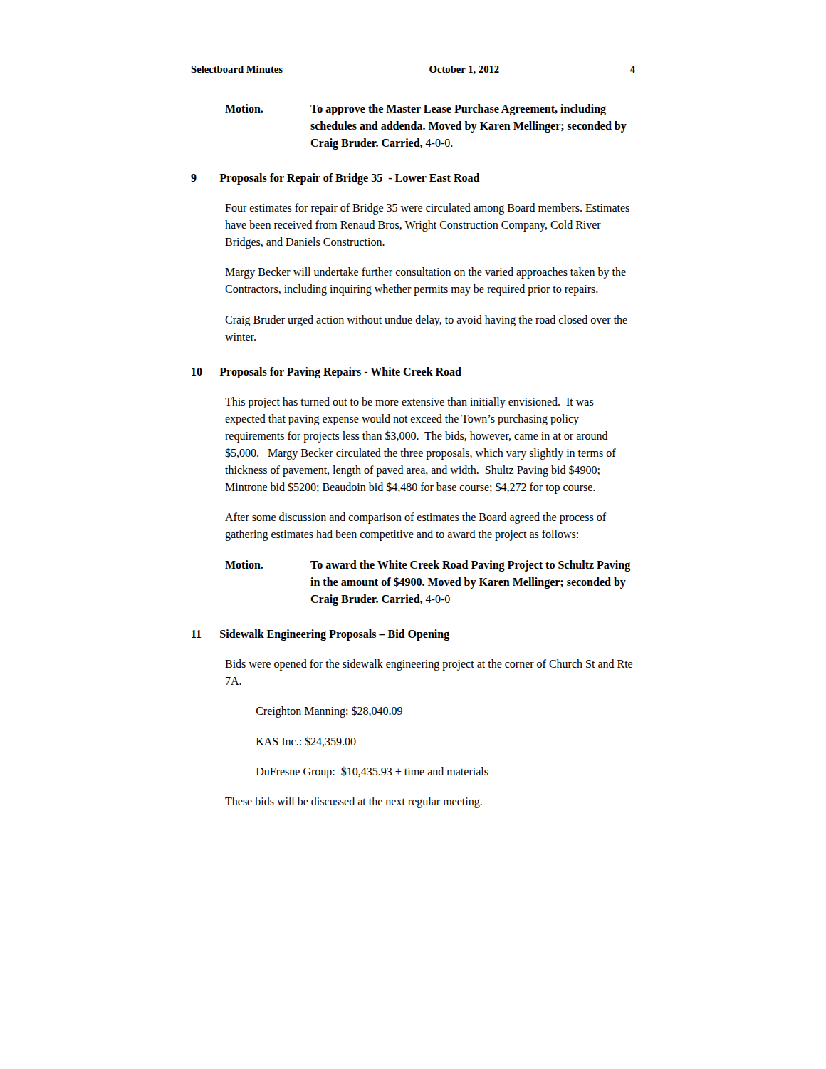Selectboard Minutes October 1, 2012 4
Motion.
To approve the Master Lease Purchase Agreement, including schedules and addenda. Moved by Karen Mellinger; seconded by Craig Bruder. Carried, 4-0-0.
9
Proposals for Repair of Bridge 35 - Lower East Road
Four estimates for repair of Bridge 35 were circulated among Board members. Estimates have been received from Renaud Bros, Wright Construction Company, Cold River Bridges, and Daniels Construction.
Margy Becker will undertake further consultation on the varied approaches taken by the Contractors, including inquiring whether permits may be required prior to repairs.
Craig Bruder urged action without undue delay, to avoid having the road closed over the winter.
10
Proposals for Paving Repairs - White Creek Road
This project has turned out to be more extensive than initially envisioned. It was expected that paving expense would not exceed the Town’s purchasing policy requirements for projects less than $3,000. The bids, however, came in at or around $5,000. Margy Becker circulated the three proposals, which vary slightly in terms of thickness of pavement, length of paved area, and width. Shultz Paving bid $4900; Mintrone bid $5200; Beaudoin bid $4,480 for base course; $4,272 for top course.
After some discussion and comparison of estimates the Board agreed the process of gathering estimates had been competitive and to award the project as follows:
Motion.
To award the White Creek Road Paving Project to Schultz Paving in the amount of $4900. Moved by Karen Mellinger; seconded by Craig Bruder. Carried, 4-0-0
11
Sidewalk Engineering Proposals – Bid Opening
Bids were opened for the sidewalk engineering project at the corner of Church St and Rte 7A.
Creighton Manning: $28,040.09
KAS Inc.: $24,359.00
DuFresne Group: $10,435.93 + time and materials
These bids will be discussed at the next regular meeting.